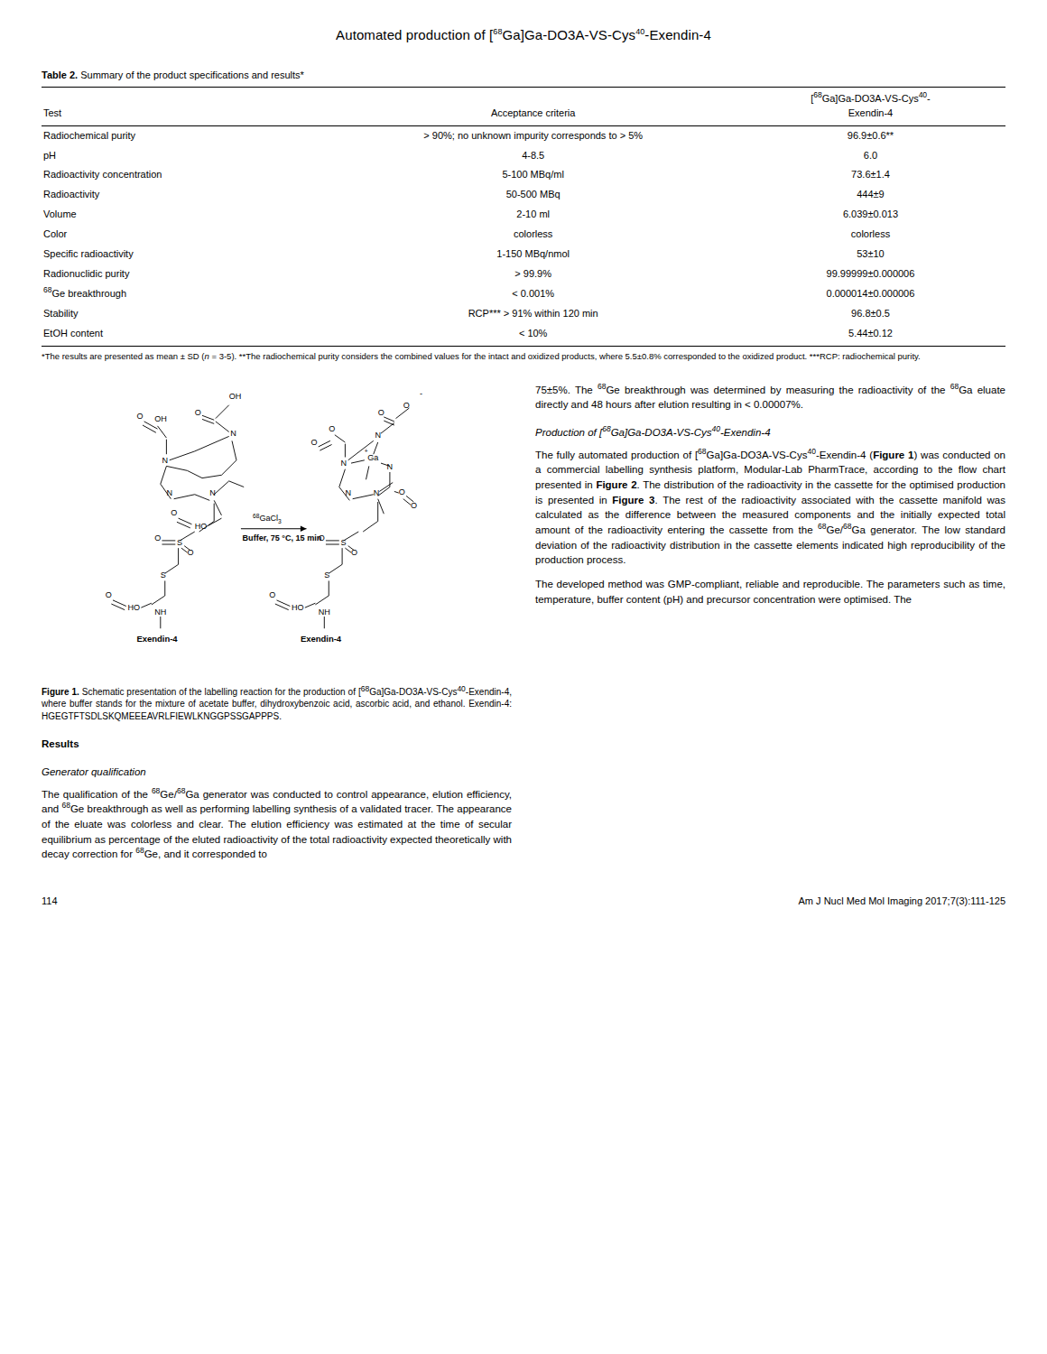Automated production of [68Ga]Ga-DO3A-VS-Cys40-Exendin-4
Table 2. Summary of the product specifications and results*
| Test | Acceptance criteria | [ 68 Ga]Ga-DO3A-VS-Cys 40 - Exendin-4 |
| --- | --- | --- |
| Radiochemical purity | > 90%; no unknown impurity corresponds to > 5% | 96.9±0.6** |
| pH | 4-8.5 | 6.0 |
| Radioactivity concentration | 5-100 MBq/ml | 73.6±1.4 |
| Radioactivity | 50-500 MBq | 444±9 |
| Volume | 2-10 ml | 6.039±0.013 |
| Color | colorless | colorless |
| Specific radioactivity | 1-150 MBq/nmol | 53±10 |
| Radionuclidic purity | > 99.9% | 99.99999±0.000006 |
| 68 Ge breakthrough | < 0.001% | 0.000014±0.000006 |
| Stability | RCP*** > 91% within 120 min | 96.8±0.5 |
| EtOH content | < 10% | 5.44±0.12 |
*The results are presented as mean ± SD (n = 3-5). **The radiochemical purity considers the combined values for the intact and oxidized products, where 5.5±0.8% corresponded to the oxidized product. ***RCP: radiochemical purity.
OH O N OH O N N N HO O O S O S HO O NH Exendin-4 68GaCl3 Buffer, 75 °C, 15 min - O O N O O N Ga + N N N O O O S O S HO O NH Exendin-4
Figure 1. Schematic presentation of the labelling reaction for the production of [68Ga]Ga-DO3A-VS-Cys40-Exendin-4, where buffer stands for the mixture of acetate buffer, dihydroxybenzoic acid, ascorbic acid, and ethanol. Exendin-4: HGEGTFTSDLSKQMEEEAVRLFIEWLKNGGPSSGAPPPS.
Results
Generator qualification
The qualification of the 68Ge/68Ga generator was conducted to control appearance, elution efficiency, and 68Ge breakthrough as well as performing labelling synthesis of a validated tracer. The appearance of the eluate was colorless and clear. The elution efficiency was estimated at the time of secular equilibrium as percentage of the eluted radioactivity of the total radioactivity expected theoretically with decay correction for 68Ge, and it corresponded to
75±5%. The 68Ge breakthrough was determined by measuring the radioactivity of the 68Ga eluate directly and 48 hours after elution resulting in < 0.00007%.
Production of [68Ga]Ga-DO3A-VS-Cys40-Exendin-4
The fully automated production of [68Ga]Ga-DO3A-VS-Cys40-Exendin-4 (Figure 1) was conducted on a commercial labelling synthesis platform, Modular-Lab PharmTrace, according to the flow chart presented in Figure 2. The distribution of the radioactivity in the cassette for the optimised production is presented in Figure 3. The rest of the radioactivity associated with the cassette manifold was calculated as the difference between the measured components and the initially expected total amount of the radioactivity entering the cassette from the 68Ge/68Ga generator. The low standard deviation of the radioactivity distribution in the cassette elements indicated high reproducibility of the production process.
The developed method was GMP-compliant, reliable and reproducible. The parameters such as time, temperature, buffer content (pH) and precursor concentration were optimised. The
114
Am J Nucl Med Mol Imaging 2017;7(3):111-125